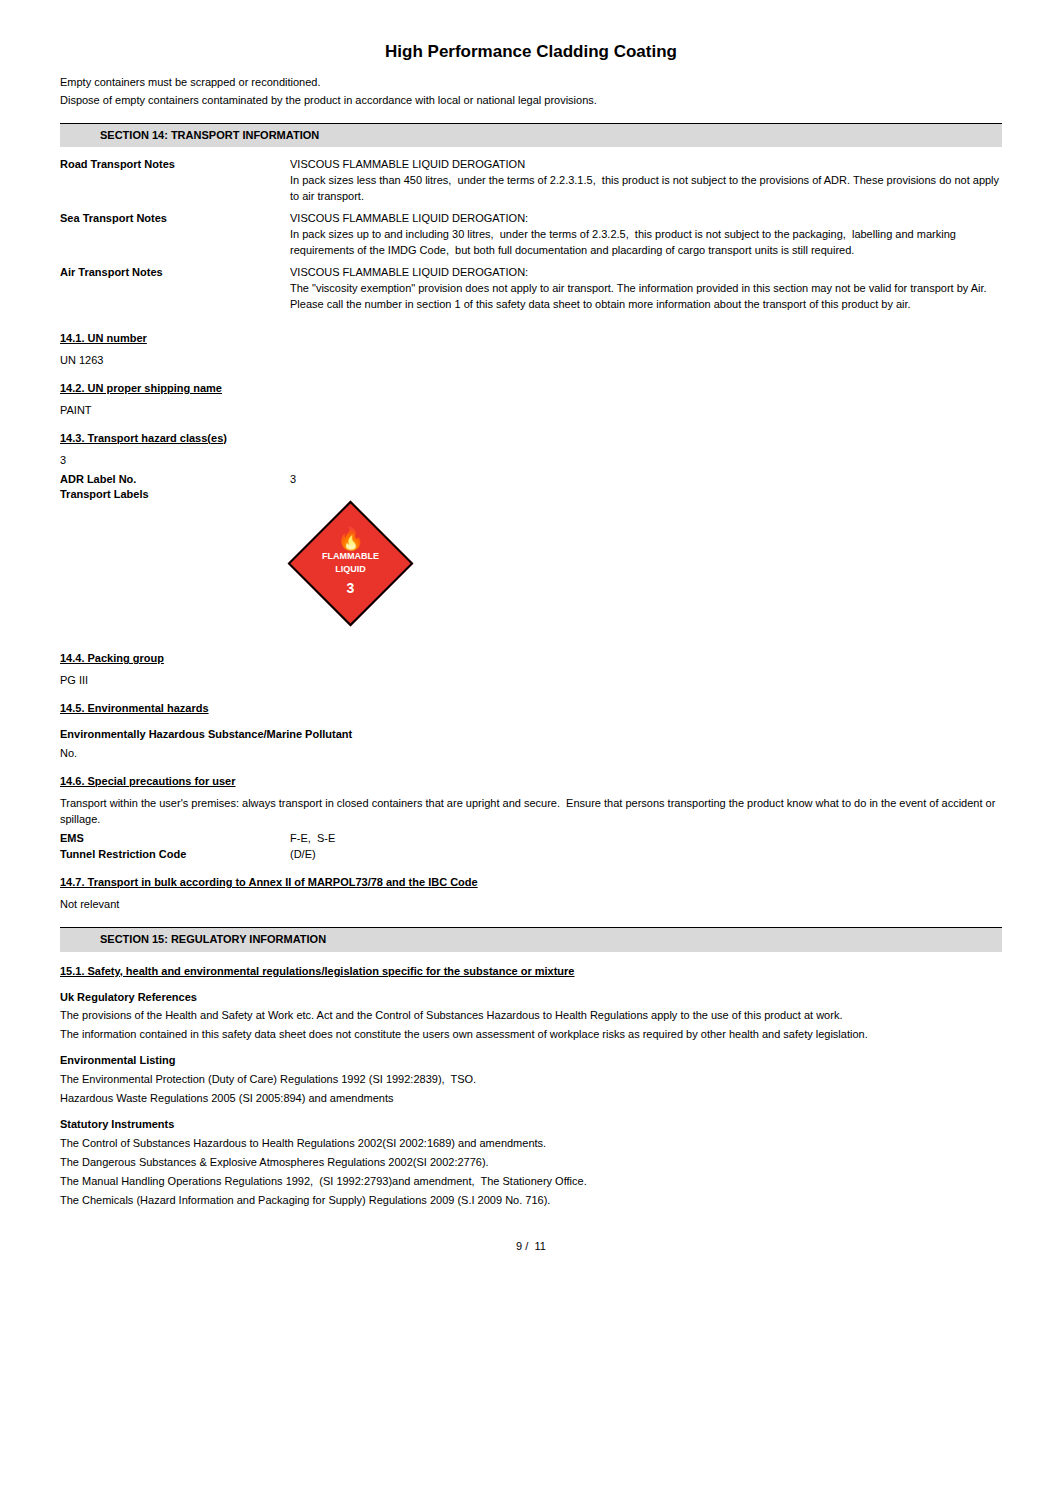High Performance Cladding Coating
Empty containers must be scrapped or reconditioned.
Dispose of empty containers contaminated by the product in accordance with local or national legal provisions.
SECTION 14: TRANSPORT INFORMATION
| Road Transport Notes | VISCOUS FLAMMABLE LIQUID DEROGATION In pack sizes less than 450 litres, under the terms of 2.2.3.1.5, this product is not subject to the provisions of ADR. These provisions do not apply to air transport. |
| Sea Transport Notes | VISCOUS FLAMMABLE LIQUID DEROGATION: In pack sizes up to and including 30 litres, under the terms of 2.3.2.5, this product is not subject to the packaging, labelling and marking requirements of the IMDG Code, but both full documentation and placarding of cargo transport units is still required. |
| Air Transport Notes | VISCOUS FLAMMABLE LIQUID DEROGATION: The "viscosity exemption" provision does not apply to air transport. The information provided in this section may not be valid for transport by Air. Please call the number in section 1 of this safety data sheet to obtain more information about the transport of this product by air. |
14.1. UN number
UN 1263
14.2. UN proper shipping name
PAINT
14.3. Transport hazard class(es)
3
ADR Label No.
3
Transport Labels
🔥 FLAMMABLE
LIQUID 3
14.4. Packing group
PG III
14.5. Environmental hazards
Environmentally Hazardous Substance/Marine Pollutant
No.
14.6. Special precautions for user
Transport within the user's premises: always transport in closed containers that are upright and secure. Ensure that persons transporting the product know what to do in the event of accident or spillage.
EMS
F-E, S-E
Tunnel Restriction Code
(D/E)
14.7. Transport in bulk according to Annex II of MARPOL73/78 and the IBC Code
Not relevant
SECTION 15: REGULATORY INFORMATION
15.1. Safety, health and environmental regulations/legislation specific for the substance or mixture
Uk Regulatory References
The provisions of the Health and Safety at Work etc. Act and the Control of Substances Hazardous to Health Regulations apply to the use of this product at work.
The information contained in this safety data sheet does not constitute the users own assessment of workplace risks as required by other health and safety legislation.
Environmental Listing
The Environmental Protection (Duty of Care) Regulations 1992 (SI 1992:2839), TSO.
Hazardous Waste Regulations 2005 (SI 2005:894) and amendments
Statutory Instruments
The Control of Substances Hazardous to Health Regulations 2002(SI 2002:1689) and amendments.
The Dangerous Substances & Explosive Atmospheres Regulations 2002(SI 2002:2776).
The Manual Handling Operations Regulations 1992, (SI 1992:2793)and amendment, The Stationery Office.
The Chemicals (Hazard Information and Packaging for Supply) Regulations 2009 (S.I 2009 No. 716).
9 / 11